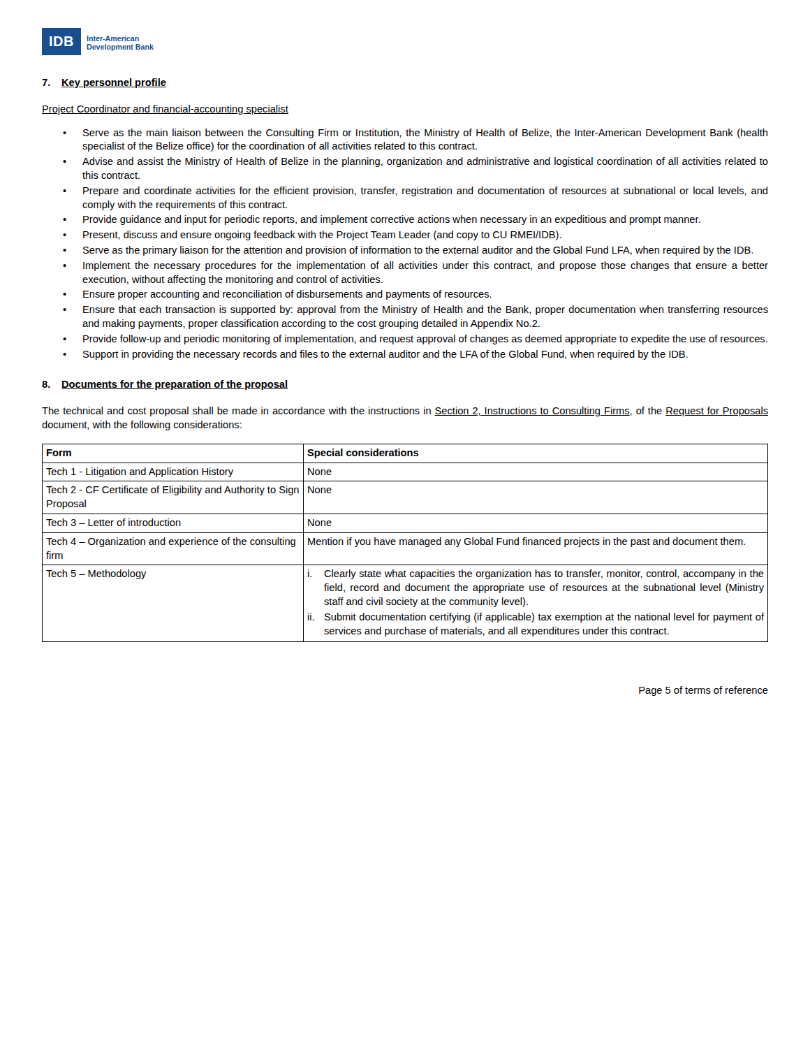IDB Inter-American
Development Bank
7. Key personnel profile
Project Coordinator and financial-accounting specialist
Serve as the main liaison between the Consulting Firm or Institution, the Ministry of Health of Belize, the Inter-American Development Bank (health specialist of the Belize office) for the coordination of all activities related to this contract.
Advise and assist the Ministry of Health of Belize in the planning, organization and administrative and logistical coordination of all activities related to this contract.
Prepare and coordinate activities for the efficient provision, transfer, registration and documentation of resources at subnational or local levels, and comply with the requirements of this contract.
Provide guidance and input for periodic reports, and implement corrective actions when necessary in an expeditious and prompt manner.
Present, discuss and ensure ongoing feedback with the Project Team Leader (and copy to CU RMEI/IDB).
Serve as the primary liaison for the attention and provision of information to the external auditor and the Global Fund LFA, when required by the IDB.
Implement the necessary procedures for the implementation of all activities under this contract, and propose those changes that ensure a better execution, without affecting the monitoring and control of activities.
Ensure proper accounting and reconciliation of disbursements and payments of resources.
Ensure that each transaction is supported by: approval from the Ministry of Health and the Bank, proper documentation when transferring resources and making payments, proper classification according to the cost grouping detailed in Appendix No.2.
Provide follow-up and periodic monitoring of implementation, and request approval of changes as deemed appropriate to expedite the use of resources.
Support in providing the necessary records and files to the external auditor and the LFA of the Global Fund, when required by the IDB.
8. Documents for the preparation of the proposal
The technical and cost proposal shall be made in accordance with the instructions in Section 2, Instructions to Consulting Firms, of the Request for Proposals document, with the following considerations:
| Form | Special considerations |
| --- | --- |
| Tech 1 - Litigation and Application History | None |
| Tech 2 - CF Certificate of Eligibility and Authority to Sign Proposal | None |
| Tech 3 – Letter of introduction | None |
| Tech 4 – Organization and experience of the consulting firm | Mention if you have managed any Global Fund financed projects in the past and document them. |
| Tech 5 – Methodology | i. Clearly state what capacities the organization has to transfer, monitor, control, accompany in the field, record and document the appropriate use of resources at the subnational level (Ministry staff and civil society at the community level). ii. Submit documentation certifying (if applicable) tax exemption at the national level for payment of services and purchase of materials, and all expenditures under this contract. |
Page 5 of terms of reference